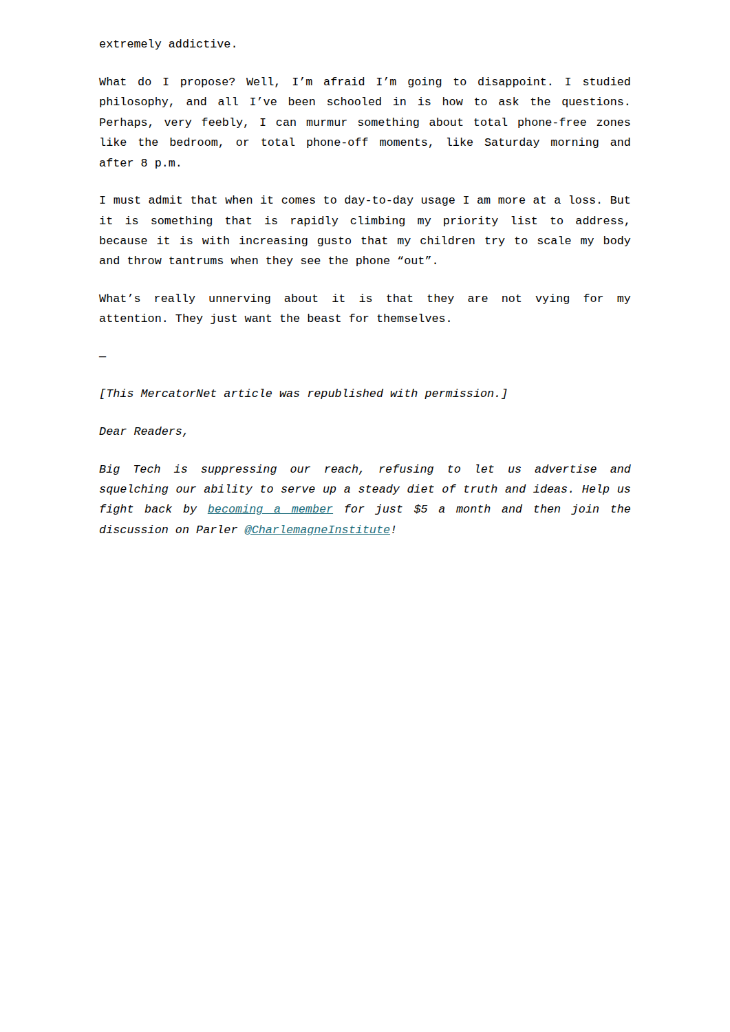extremely addictive.
What do I propose? Well, I’m afraid I’m going to disappoint. I studied philosophy, and all I’ve been schooled in is how to ask the questions. Perhaps, very feebly, I can murmur something about total phone-free zones like the bedroom, or total phone-off moments, like Saturday morning and after 8 p.m.
I must admit that when it comes to day-to-day usage I am more at a loss. But it is something that is rapidly climbing my priority list to address, because it is with increasing gusto that my children try to scale my body and throw tantrums when they see the phone “out”.
What’s really unnerving about it is that they are not vying for my attention. They just want the beast for themselves.
—
[This MercatorNet article was republished with permission.]
Dear Readers,
Big Tech is suppressing our reach, refusing to let us advertise and squelching our ability to serve up a steady diet of truth and ideas. Help us fight back by becoming a member for just $5 a month and then join the discussion on Parler @CharlemagneInstitute!